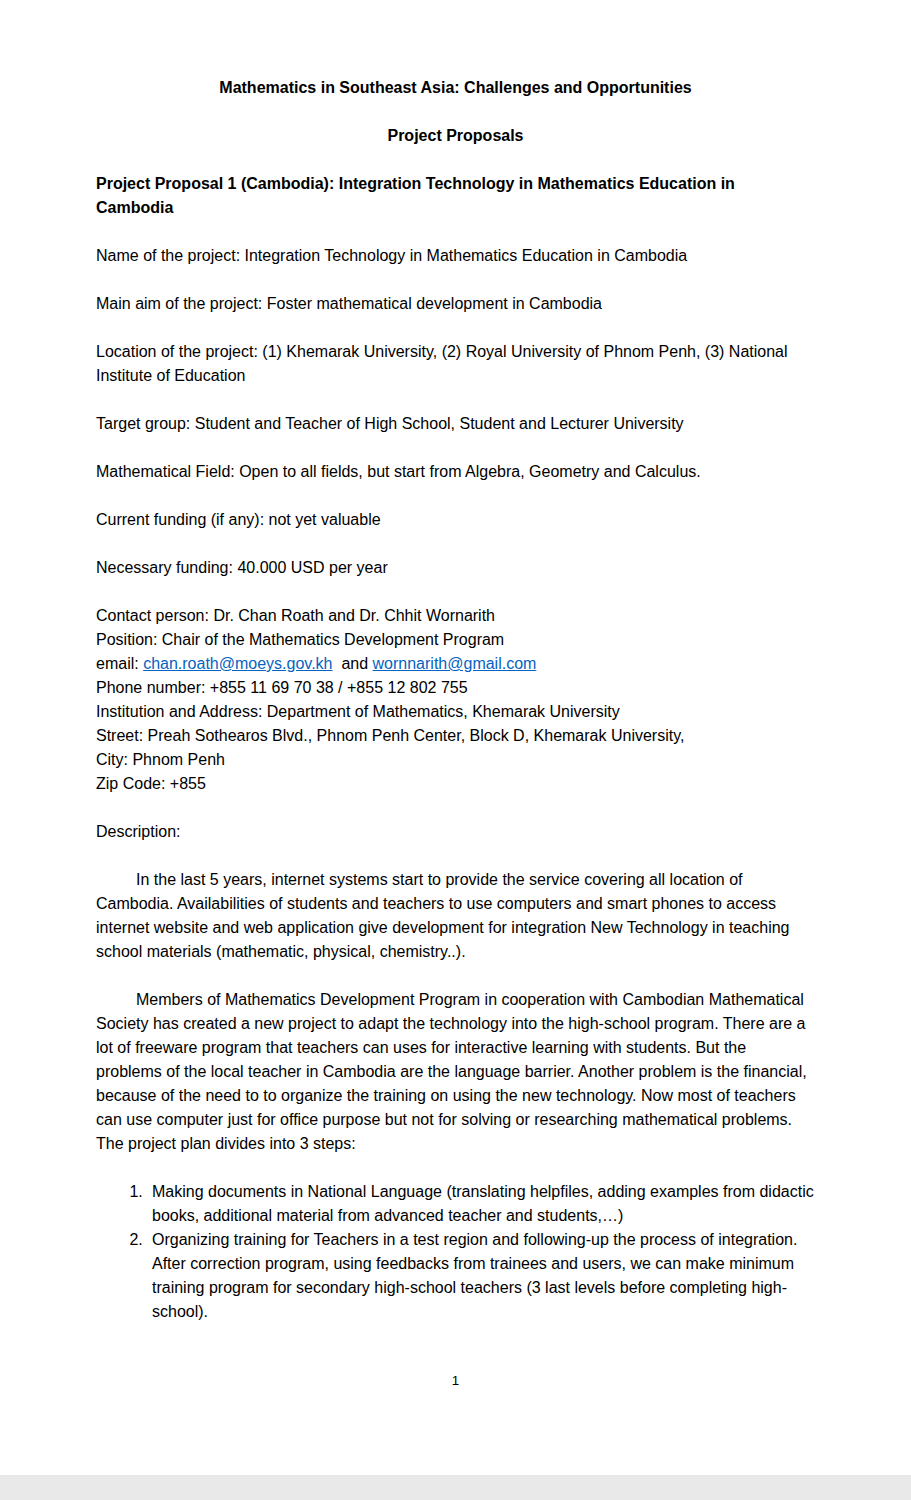Mathematics in Southeast Asia: Challenges and Opportunities
Project Proposals
Project Proposal 1 (Cambodia): Integration Technology in Mathematics Education in Cambodia
Name of the project: Integration Technology in Mathematics Education in Cambodia
Main aim of the project: Foster mathematical development in Cambodia
Location of the project: (1) Khemarak University, (2) Royal University of Phnom Penh, (3) National Institute of Education
Target group: Student and Teacher of High School, Student and Lecturer University
Mathematical Field: Open to all fields, but start from Algebra, Geometry and Calculus.
Current funding (if any): not yet valuable
Necessary funding: 40.000 USD per year
Contact person: Dr. Chan Roath and Dr. Chhit Wornarith
Position: Chair of the Mathematics Development Program
email: chan.roath@moeys.gov.kh and wornnarith@gmail.com
Phone number: +855 11 69 70 38 / +855 12 802 755
Institution and Address: Department of Mathematics, Khemarak University
Street: Preah Sothearos Blvd., Phnom Penh Center, Block D, Khemarak University,
City: Phnom Penh
Zip Code: +855
Description:
In the last 5 years, internet systems start to provide the service covering all location of Cambodia. Availabilities of students and teachers to use computers and smart phones to access internet website and web application give development for integration New Technology in teaching school materials (mathematic, physical, chemistry..).
Members of Mathematics Development Program in cooperation with Cambodian Mathematical Society has created a new project to adapt the technology into the high-school program. There are a lot of freeware program that teachers can uses for interactive learning with students. But the problems of the local teacher in Cambodia are the language barrier. Another problem is the financial, because of the need to to organize the training on using the new technology. Now most of teachers can use computer just for office purpose but not for solving or researching mathematical problems. The project plan divides into 3 steps:
Making documents in National Language (translating helpfiles, adding examples from didactic books, additional material from advanced teacher and students,…)
Organizing training for Teachers in a test region and following-up the process of integration. After correction program, using feedbacks from trainees and users, we can make minimum training program for secondary high-school teachers (3 last levels before completing high-school).
1